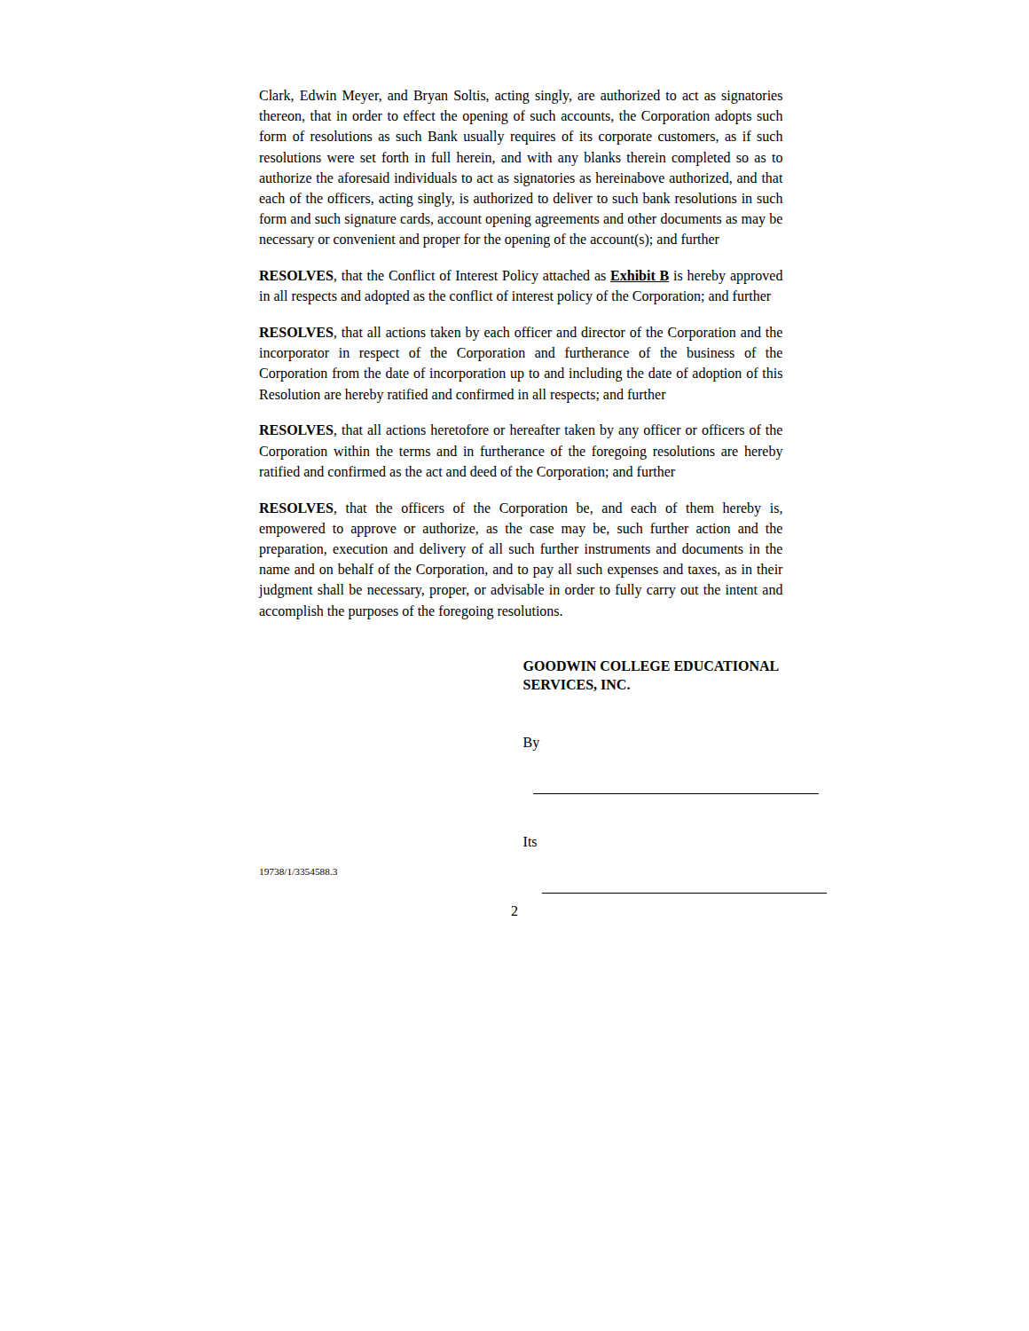Clark, Edwin Meyer, and Bryan Soltis, acting singly, are authorized to act as signatories thereon, that in order to effect the opening of such accounts, the Corporation adopts such form of resolutions as such Bank usually requires of its corporate customers, as if such resolutions were set forth in full herein, and with any blanks therein completed so as to authorize the aforesaid individuals to act as signatories as hereinabove authorized, and that each of the officers, acting singly, is authorized to deliver to such bank resolutions in such form and such signature cards, account opening agreements and other documents as may be necessary or convenient and proper for the opening of the account(s); and further
RESOLVES, that the Conflict of Interest Policy attached as Exhibit B is hereby approved in all respects and adopted as the conflict of interest policy of the Corporation; and further
RESOLVES, that all actions taken by each officer and director of the Corporation and the incorporator in respect of the Corporation and furtherance of the business of the Corporation from the date of incorporation up to and including the date of adoption of this Resolution are hereby ratified and confirmed in all respects; and further
RESOLVES, that all actions heretofore or hereafter taken by any officer or officers of the Corporation within the terms and in furtherance of the foregoing resolutions are hereby ratified and confirmed as the act and deed of the Corporation; and further
RESOLVES, that the officers of the Corporation be, and each of them hereby is, empowered to approve or authorize, as the case may be, such further action and the preparation, execution and delivery of all such further instruments and documents in the name and on behalf of the Corporation, and to pay all such expenses and taxes, as in their judgment shall be necessary, proper, or advisable in order to fully carry out the intent and accomplish the purposes of the foregoing resolutions.
GOODWIN COLLEGE EDUCATIONAL
SERVICES, INC.
By
Its
19738/1/3354588.3
2